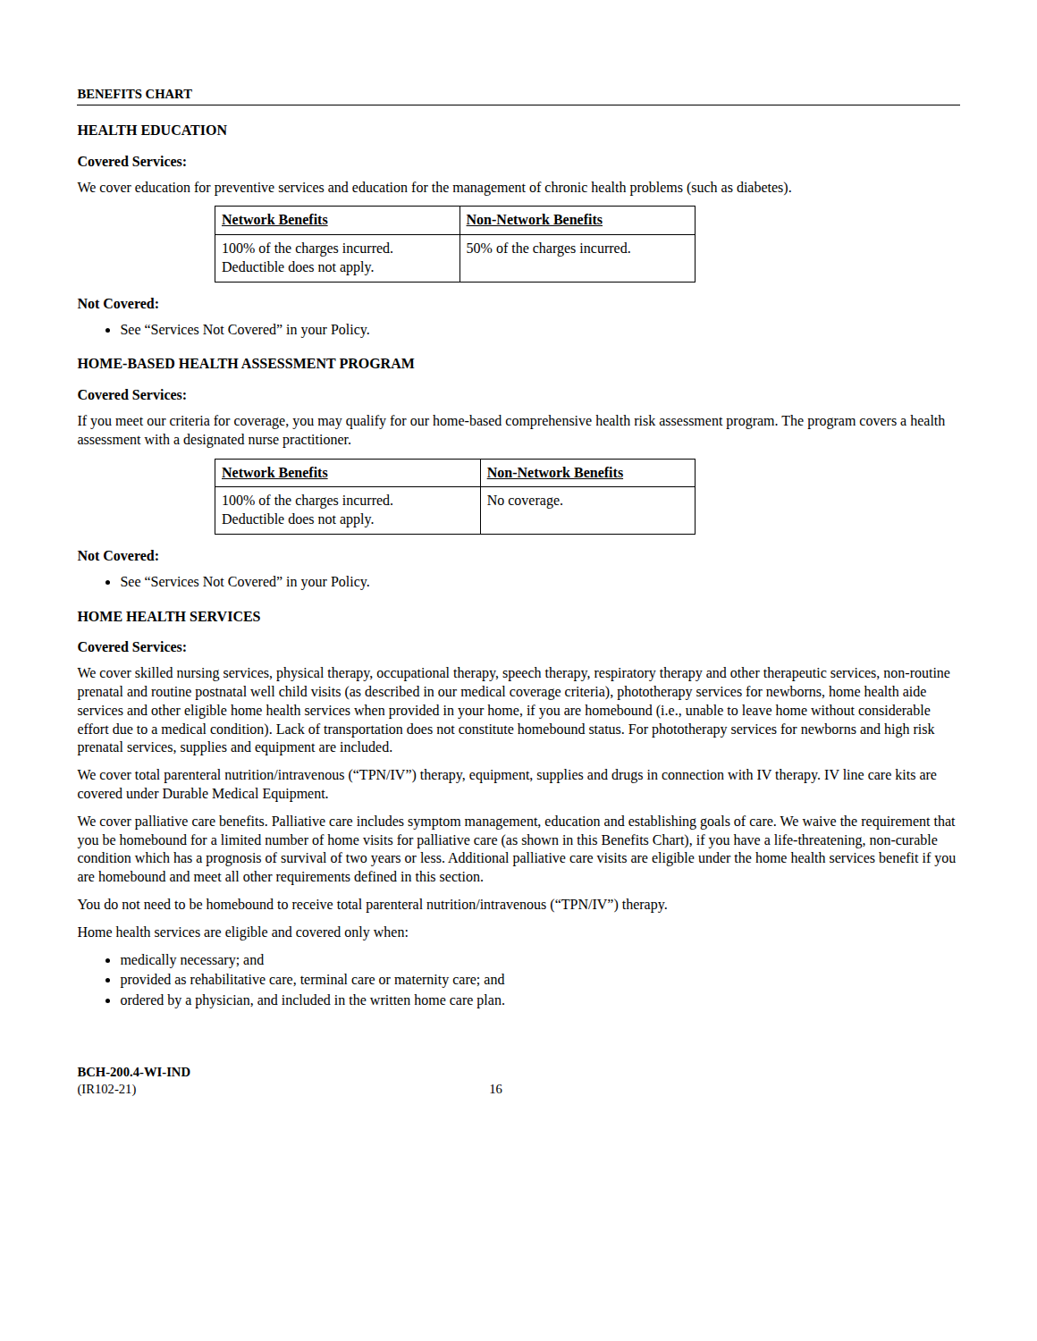BENEFITS CHART
HEALTH EDUCATION
Covered Services:
We cover education for preventive services and education for the management of chronic health problems (such as diabetes).
| Network Benefits | Non-Network Benefits |
| --- | --- |
| 100% of the charges incurred. Deductible does not apply. | 50% of the charges incurred. |
Not Covered:
See “Services Not Covered” in your Policy.
HOME-BASED HEALTH ASSESSMENT PROGRAM
Covered Services:
If you meet our criteria for coverage, you may qualify for our home-based comprehensive health risk assessment program. The program covers a health assessment with a designated nurse practitioner.
| Network Benefits | Non-Network Benefits |
| --- | --- |
| 100% of the charges incurred. Deductible does not apply. | No coverage. |
Not Covered:
See “Services Not Covered” in your Policy.
HOME HEALTH SERVICES
Covered Services:
We cover skilled nursing services, physical therapy, occupational therapy, speech therapy, respiratory therapy and other therapeutic services, non-routine prenatal and routine postnatal well child visits (as described in our medical coverage criteria), phototherapy services for newborns, home health aide services and other eligible home health services when provided in your home, if you are homebound (i.e., unable to leave home without considerable effort due to a medical condition). Lack of transportation does not constitute homebound status. For phototherapy services for newborns and high risk prenatal services, supplies and equipment are included.
We cover total parenteral nutrition/intravenous (“TPN/IV”) therapy, equipment, supplies and drugs in connection with IV therapy. IV line care kits are covered under Durable Medical Equipment.
We cover palliative care benefits. Palliative care includes symptom management, education and establishing goals of care. We waive the requirement that you be homebound for a limited number of home visits for palliative care (as shown in this Benefits Chart), if you have a life-threatening, non-curable condition which has a prognosis of survival of two years or less. Additional palliative care visits are eligible under the home health services benefit if you are homebound and meet all other requirements defined in this section.
You do not need to be homebound to receive total parenteral nutrition/intravenous (“TPN/IV”) therapy.
Home health services are eligible and covered only when:
medically necessary; and
provided as rehabilitative care, terminal care or maternity care; and
ordered by a physician, and included in the written home care plan.
BCH-200.4-WI-IND
(IR102-21)
16